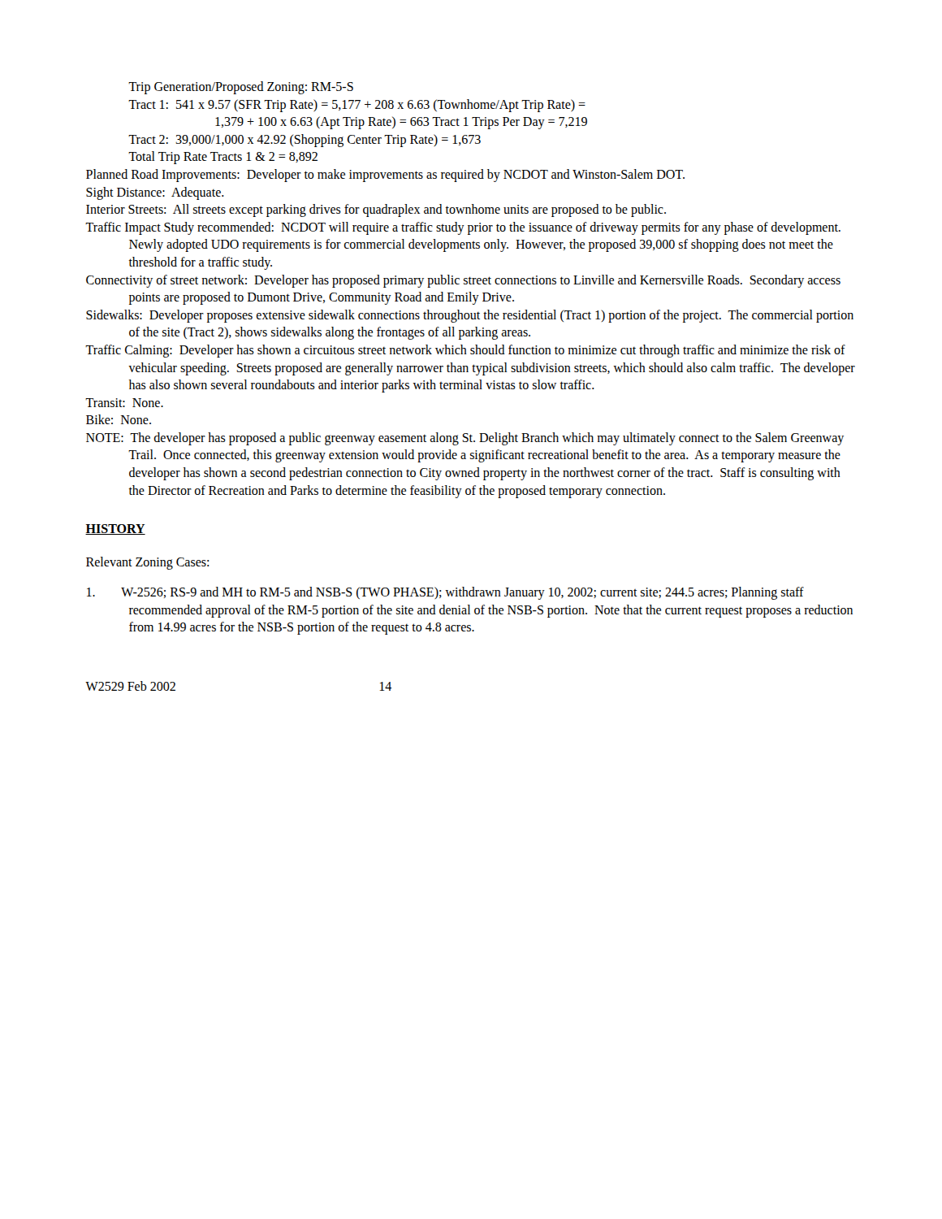Trip Generation/Proposed Zoning: RM-5-S
Tract 1: 541 x 9.57 (SFR Trip Rate) = 5,177 + 208 x 6.63 (Townhome/Apt Trip Rate) =
1,379 + 100 x 6.63 (Apt Trip Rate) = 663 Tract 1 Trips Per Day = 7,219
Tract 2: 39,000/1,000 x 42.92 (Shopping Center Trip Rate) = 1,673
Total Trip Rate Tracts 1 & 2 = 8,892
Planned Road Improvements: Developer to make improvements as required by NCDOT and Winston-Salem DOT.
Sight Distance: Adequate.
Interior Streets: All streets except parking drives for quadraplex and townhome units are proposed to be public.
Traffic Impact Study recommended: NCDOT will require a traffic study prior to the issuance of driveway permits for any phase of development. Newly adopted UDO requirements is for commercial developments only. However, the proposed 39,000 sf shopping does not meet the threshold for a traffic study.
Connectivity of street network: Developer has proposed primary public street connections to Linville and Kernersville Roads. Secondary access points are proposed to Dumont Drive, Community Road and Emily Drive.
Sidewalks: Developer proposes extensive sidewalk connections throughout the residential (Tract 1) portion of the project. The commercial portion of the site (Tract 2), shows sidewalks along the frontages of all parking areas.
Traffic Calming: Developer has shown a circuitous street network which should function to minimize cut through traffic and minimize the risk of vehicular speeding. Streets proposed are generally narrower than typical subdivision streets, which should also calm traffic. The developer has also shown several roundabouts and interior parks with terminal vistas to slow traffic.
Transit: None.
Bike: None.
NOTE: The developer has proposed a public greenway easement along St. Delight Branch which may ultimately connect to the Salem Greenway Trail. Once connected, this greenway extension would provide a significant recreational benefit to the area. As a temporary measure the developer has shown a second pedestrian connection to City owned property in the northwest corner of the tract. Staff is consulting with the Director of Recreation and Parks to determine the feasibility of the proposed temporary connection.
HISTORY
Relevant Zoning Cases:
1. W-2526; RS-9 and MH to RM-5 and NSB-S (TWO PHASE); withdrawn January 10, 2002; current site; 244.5 acres; Planning staff recommended approval of the RM-5 portion of the site and denial of the NSB-S portion. Note that the current request proposes a reduction from 14.99 acres for the NSB-S portion of the request to 4.8 acres.
W2529 Feb 2002 14